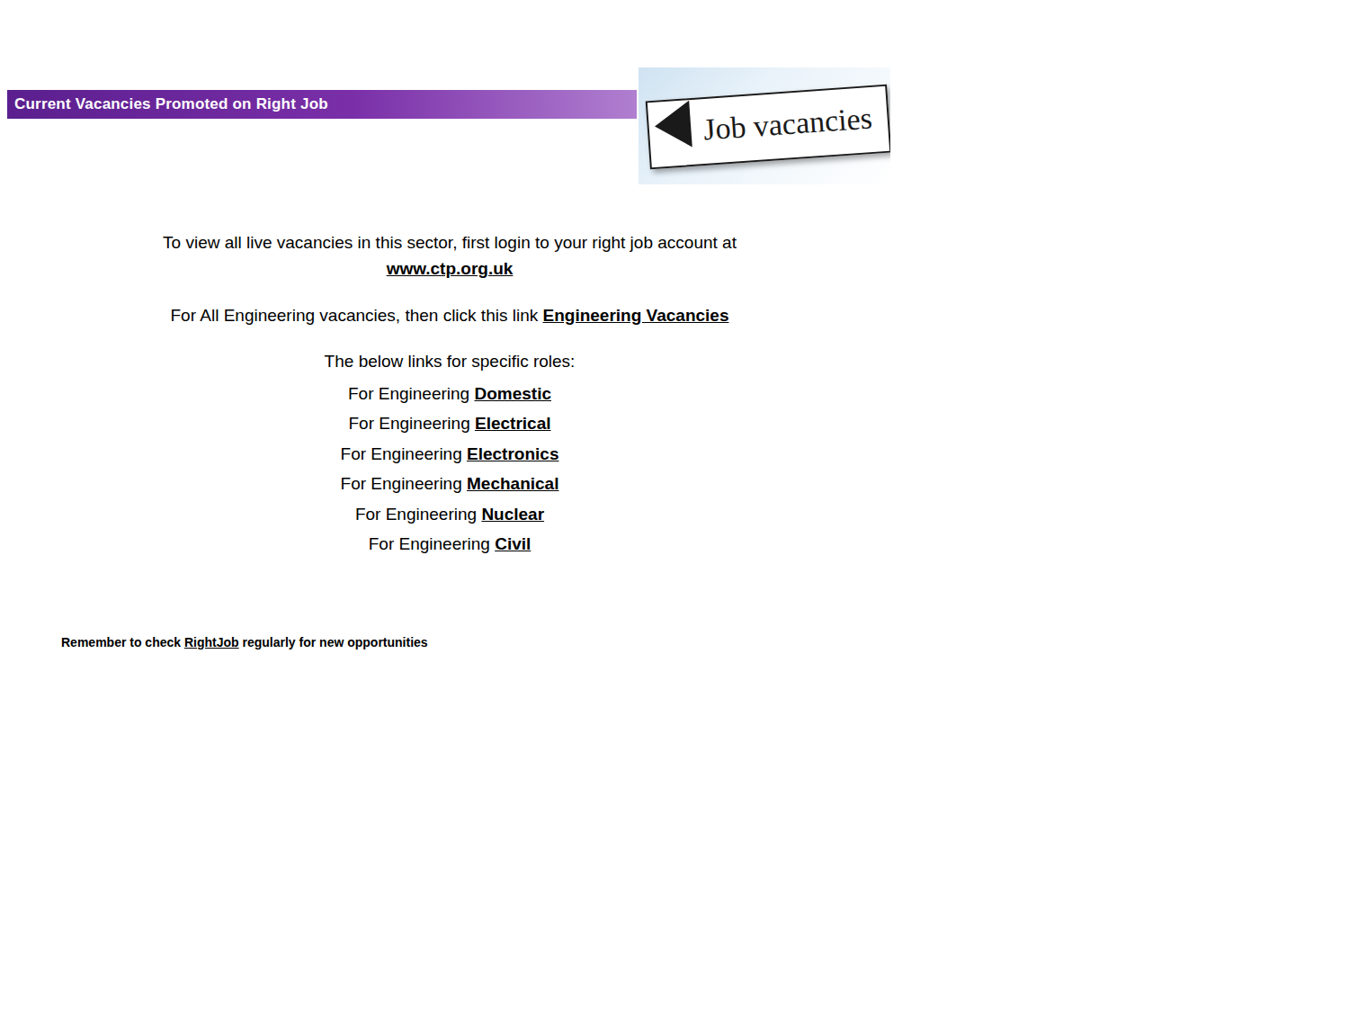Current Vacancies Promoted on Right Job
Job vacancies
To view all live vacancies in this sector, first login to your right job account at
www.ctp.org.uk
For All Engineering vacancies, then click this link Engineering Vacancies
The below links for specific roles:
For Engineering Domestic
For Engineering Electrical
For Engineering Electronics
For Engineering Mechanical
For Engineering Nuclear
For Engineering Civil
Remember to check RightJob regularly for new opportunities